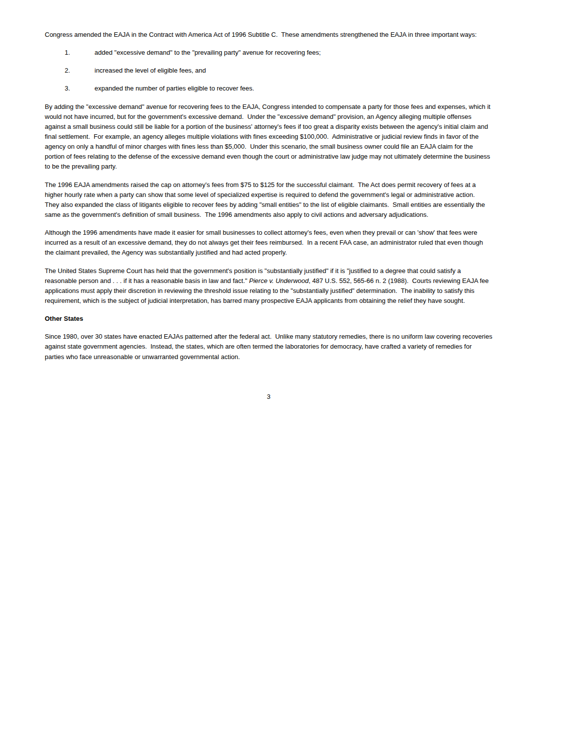Congress amended the EAJA in the Contract with America Act of 1996 Subtitle C. These amendments strengthened the EAJA in three important ways:
added "excessive demand" to the "prevailing party" avenue for recovering fees;
increased the level of eligible fees, and
expanded the number of parties eligible to recover fees.
By adding the "excessive demand" avenue for recovering fees to the EAJA, Congress intended to compensate a party for those fees and expenses, which it would not have incurred, but for the government's excessive demand. Under the "excessive demand" provision, an Agency alleging multiple offenses against a small business could still be liable for a portion of the business' attorney's fees if too great a disparity exists between the agency's initial claim and final settlement. For example, an agency alleges multiple violations with fines exceeding $100,000. Administrative or judicial review finds in favor of the agency on only a handful of minor charges with fines less than $5,000. Under this scenario, the small business owner could file an EAJA claim for the portion of fees relating to the defense of the excessive demand even though the court or administrative law judge may not ultimately determine the business to be the prevailing party.
The 1996 EAJA amendments raised the cap on attorney's fees from $75 to $125 for the successful claimant. The Act does permit recovery of fees at a higher hourly rate when a party can show that some level of specialized expertise is required to defend the government's legal or administrative action. They also expanded the class of litigants eligible to recover fees by adding "small entities" to the list of eligible claimants. Small entities are essentially the same as the government's definition of small business. The 1996 amendments also apply to civil actions and adversary adjudications.
Although the 1996 amendments have made it easier for small businesses to collect attorney's fees, even when they prevail or can 'show' that fees were incurred as a result of an excessive demand, they do not always get their fees reimbursed. In a recent FAA case, an administrator ruled that even though the claimant prevailed, the Agency was substantially justified and had acted properly.
The United States Supreme Court has held that the government's position is "substantially justified" if it is "justified to a degree that could satisfy a reasonable person and . . . if it has a reasonable basis in law and fact." Pierce v. Underwood, 487 U.S. 552, 565-66 n. 2 (1988). Courts reviewing EAJA fee applications must apply their discretion in reviewing the threshold issue relating to the "substantially justified" determination. The inability to satisfy this requirement, which is the subject of judicial interpretation, has barred many prospective EAJA applicants from obtaining the relief they have sought.
Other States
Since 1980, over 30 states have enacted EAJAs patterned after the federal act. Unlike many statutory remedies, there is no uniform law covering recoveries against state government agencies. Instead, the states, which are often termed the laboratories for democracy, have crafted a variety of remedies for parties who face unreasonable or unwarranted governmental action.
3